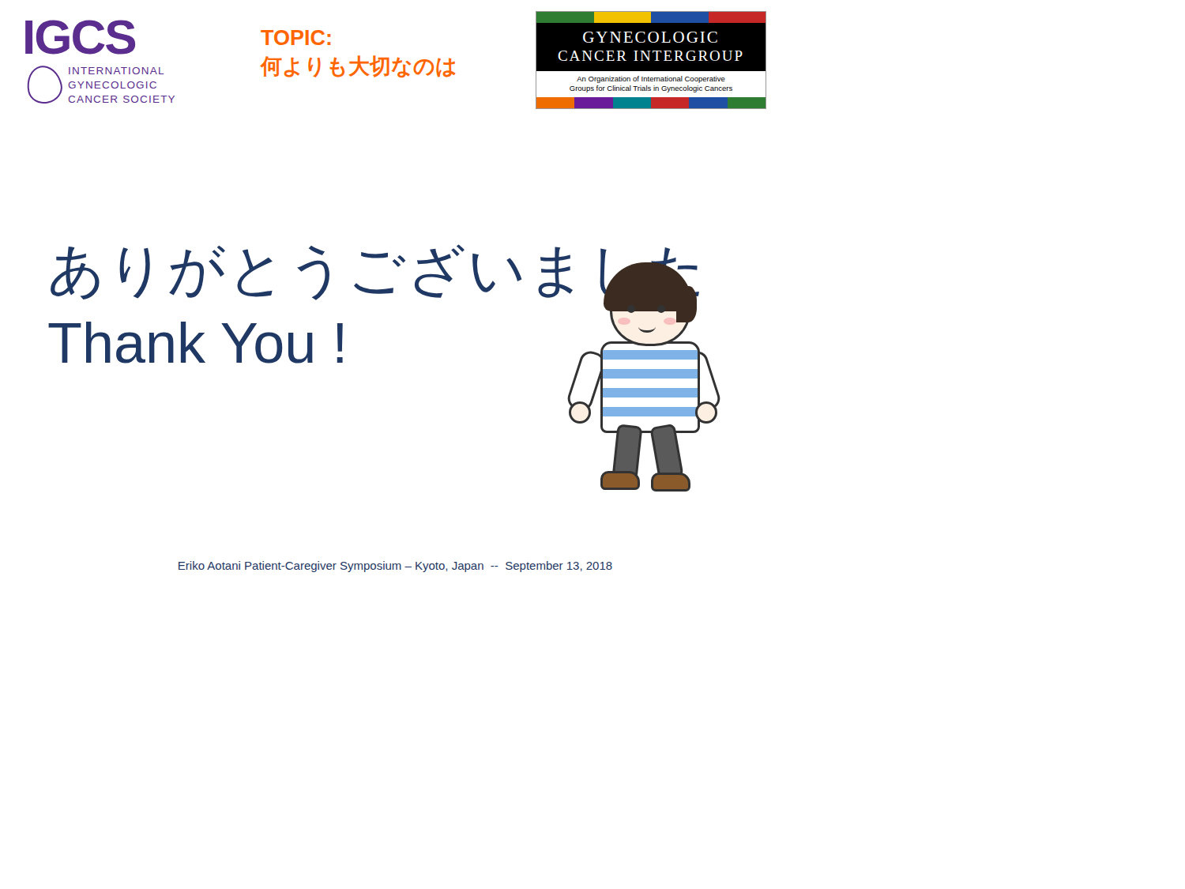IGCS
International
Gynecologic
Cancer Society
TOPIC:
何よりも大切なのは
GYNECOLOGIC CANCER INTERGROUP
An Organization of International Cooperative
Groups for Clinical Trials in Gynecologic Cancers
ありがとうございました
Thank You !
Eriko Aotani Patient-Caregiver Symposium – Kyoto, Japan -- September 13, 2018